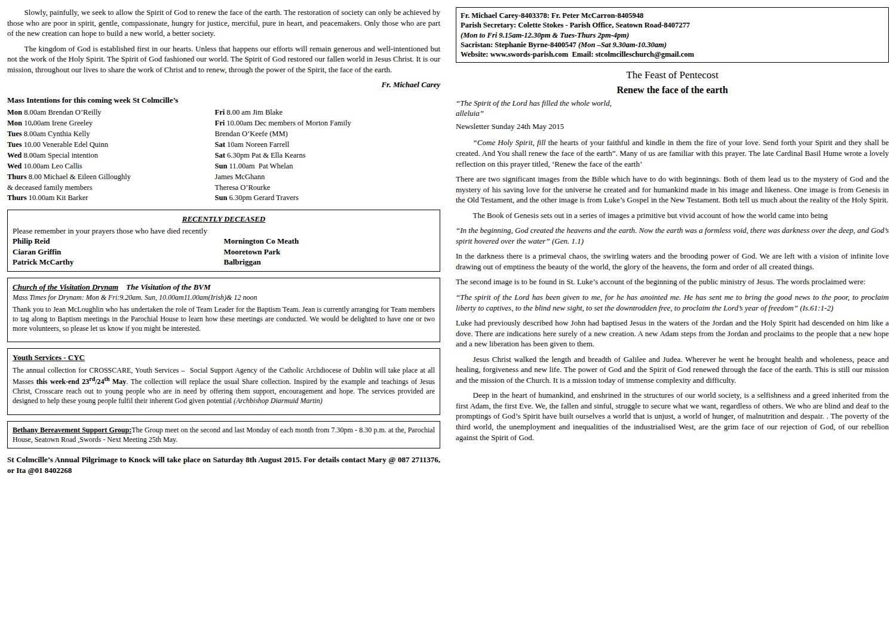Slowly, painfully, we seek to allow the Spirit of God to renew the face of the earth. The restoration of society can only be achieved by those who are poor in spirit, gentle, compassionate, hungry for justice, merciful, pure in heart, and peacemakers. Only those who are part of the new creation can hope to build a new world, a better society.
The kingdom of God is established first in our hearts. Unless that happens our efforts will remain generous and well-intentioned but not the work of the Holy Spirit. The Spirit of God fashioned our world. The Spirit of God restored our fallen world in Jesus Christ. It is our mission, throughout our lives to share the work of Christ and to renew, through the power of the Spirit, the face of the earth.
Fr. Michael Carey
Mass Intentions for this coming week St Colmcille’s
| Mon 8.00am Brendan O’Reilly | Fri 8.00 am Jim Blake |
| Mon 10 . 00am Irene Greeley | Fri 10.00am Dec members of Morton Family |
| Tues 8.00am Cynthia Kelly | Brendan O’Keefe (MM) |
| Tues 10.00 Venerable Edel Quinn | Sat 10am Noreen Farrell |
| Wed 8.00am Special intention | Sat 6.30pm Pat & Ella Kearns |
| Wed 10.00am Leo Callis | Sun 11.00am Pat Whelan |
| Thurs 8.00 Michael & Eileen Gilloughly | James McGhann |
| & deceased family members | Theresa O’Rourke |
| Thurs 10.00am Kit Barker | Sun 6.30pm Gerard Travers |
RECENTLY DECEASED
Please remember in your prayers those who have died recently
Philip Reid
Ciaran Griffin
Patrick McCarthy
Mornington Co Meath
Mooretown Park
Balbriggan
Church of the Visitation Drynam The Visitation of the BVM
Mass Times for Drynam: Mon & Fri:9.20am. Sun, 10.00am11.00am(Irish)& 12 noon
Thank you to Jean McLoughlin who has undertaken the role of Team Leader for the Baptism Team. Jean is currently arranging for Team members to tag along to Baptism meetings in the Parochial House to learn how these meetings are conducted. We would be delighted to have one or two more volunteers, so please let us know if you might be interested.
Youth Services - CYC
The annual collection for CROSSCARE, Youth Services – Social Support Agency of the Catholic Archdiocese of Dublin will take place at all Masses this week-end 23rd/24th May. The collection will replace the usual Share collection. Inspired by the example and teachings of Jesus Christ, Crosscare reach out to young people who are in need by offering them support, encouragement and hope. The services provided are designed to help these young people fulfil their inherent God given potential (Archbishop Diarmuid Martin)
Bethany Bereavement Support Group: The Group meet on the second and last Monday of each month from 7.30pm - 8.30 p.m. at the, Parochial House, Seatown Road ,Swords - Next Meeting 25th May.
St Colmcille’s Annual Pilgrimage to Knock will take place on Saturday 8th August 2015. For details contact Mary @ 087 2711376, or Ita @01 8402268
Fr. Michael Carey-8403378: Fr. Peter McCarron-8405948
Parish Secretary: Colette Stokes - Parish Office, Seatown Road-8407277
(Mon to Fri 9.15am-12.30pm & Tues-Thurs 2pm-4pm)
Sacristan: Stephanie Byrne-8400547 (Mon –Sat 9.30am-10.30am)
Website: www.swords-parish.com Email: stcolmcilleschurch@gmail.com
The Feast of Pentecost
Renew the face of the earth
“The Spirit of the Lord has filled the whole world,
alleluia”
Newsletter Sunday 24th May 2015
“Come Holy Spirit, fill the hearts of your faithful and kindle in them the fire of your love. Send forth your Spirit and they shall be created. And You shall renew the face of the earth”. Many of us are familiar with this prayer. The late Cardinal Basil Hume wrote a lovely reflection on this prayer titled, ‘Renew the face of the earth’
There are two significant images from the Bible which have to do with beginnings. Both of them lead us to the mystery of God and the mystery of his saving love for the universe he created and for humankind made in his image and likeness. One image is from Genesis in the Old Testament, and the other image is from Luke’s Gospel in the New Testament. Both tell us much about the reality of the Holy Spirit.
The Book of Genesis sets out in a series of images a primitive but vivid account of how the world came into being
“In the beginning, God created the heavens and the earth. Now the earth was a formless void, there was darkness over the deep, and God’s spirit hovered over the water” (Gen. 1.1)
In the darkness there is a primeval chaos, the swirling waters and the brooding power of God. We are left with a vision of infinite love drawing out of emptiness the beauty of the world, the glory of the heavens, the form and order of all created things.
The second image is to be found in St. Luke’s account of the beginning of the public ministry of Jesus. The words proclaimed were:
“The spirit of the Lord has been given to me, for he has anointed me. He has sent me to bring the good news to the poor, to proclaim liberty to captives, to the blind new sight, to set the downtrodden free, to proclaim the Lord’s year of freedom” (Is.61:1-2)
Luke had previously described how John had baptised Jesus in the waters of the Jordan and the Holy Spirit had descended on him like a dove. There are indications here surely of a new creation. A new Adam steps from the Jordan and proclaims to the people that a new hope and a new liberation has been given to them.
Jesus Christ walked the length and breadth of Galilee and Judea. Wherever he went he brought health and wholeness, peace and healing, forgiveness and new life. The power of God and the Spirit of God renewed through the face of the earth. This is still our mission and the mission of the Church. It is a mission today of immense complexity and difficulty.
Deep in the heart of humankind, and enshrined in the structures of our world society, is a selfishness and a greed inherited from the first Adam, the first Eve. We, the fallen and sinful, struggle to secure what we want, regardless of others. We who are blind and deaf to the promptings of God’s Spirit have built ourselves a world that is unjust, a world of hunger, of malnutrition and despair. . The poverty of the third world, the unemployment and inequalities of the industrialised West, are the grim face of our rejection of God, of our rebellion against the Spirit of God.